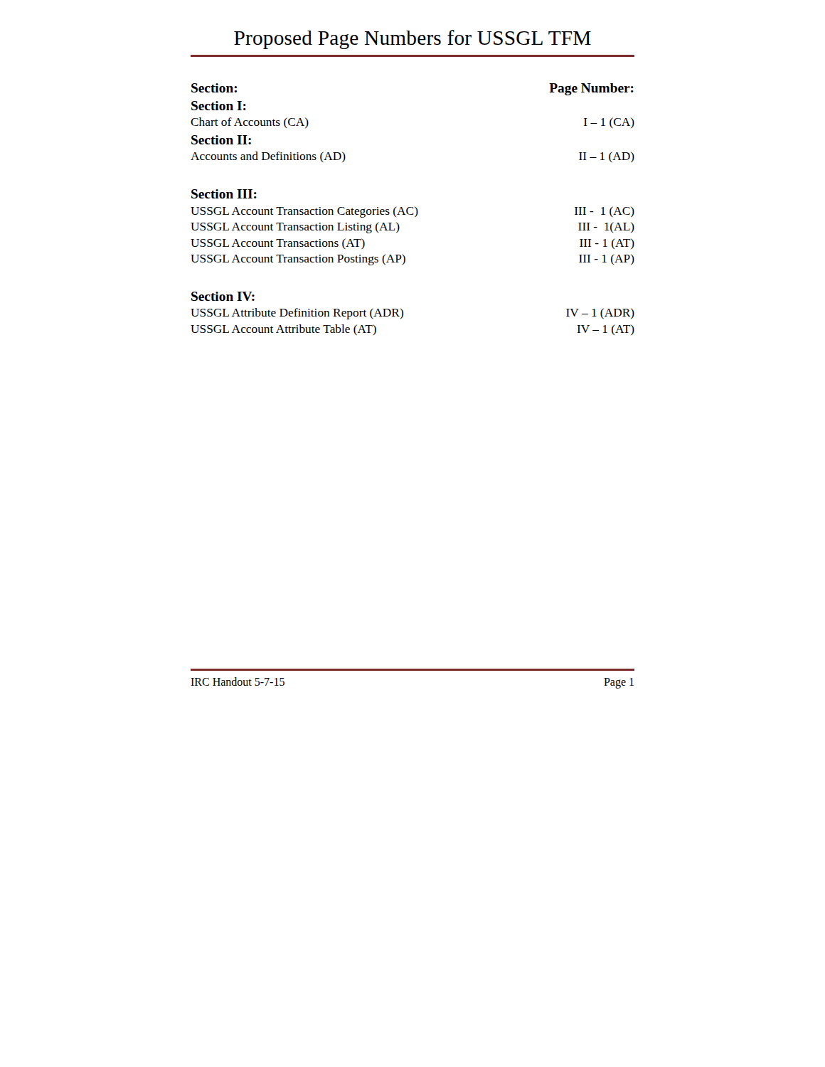Proposed Page Numbers for USSGL TFM
| Section: | Page Number: |
| Section I: | |
| Chart of Accounts (CA) | I – 1 (CA) |
| Section II: | |
| Accounts and Definitions (AD) | II – 1 (AD) |
| Section III: | |
| USSGL Account Transaction Categories (AC) | III - 1 (AC) |
| USSGL Account Transaction Listing (AL) | III - 1(AL) |
| USSGL Account Transactions (AT) | III - 1 (AT) |
| USSGL Account Transaction Postings (AP) | III - 1 (AP) |
| Section IV: | |
| USSGL Attribute Definition Report (ADR) | IV – 1 (ADR) |
| USSGL Account Attribute Table (AT) | IV – 1 (AT) |
IRC Handout 5-7-15 Page 1